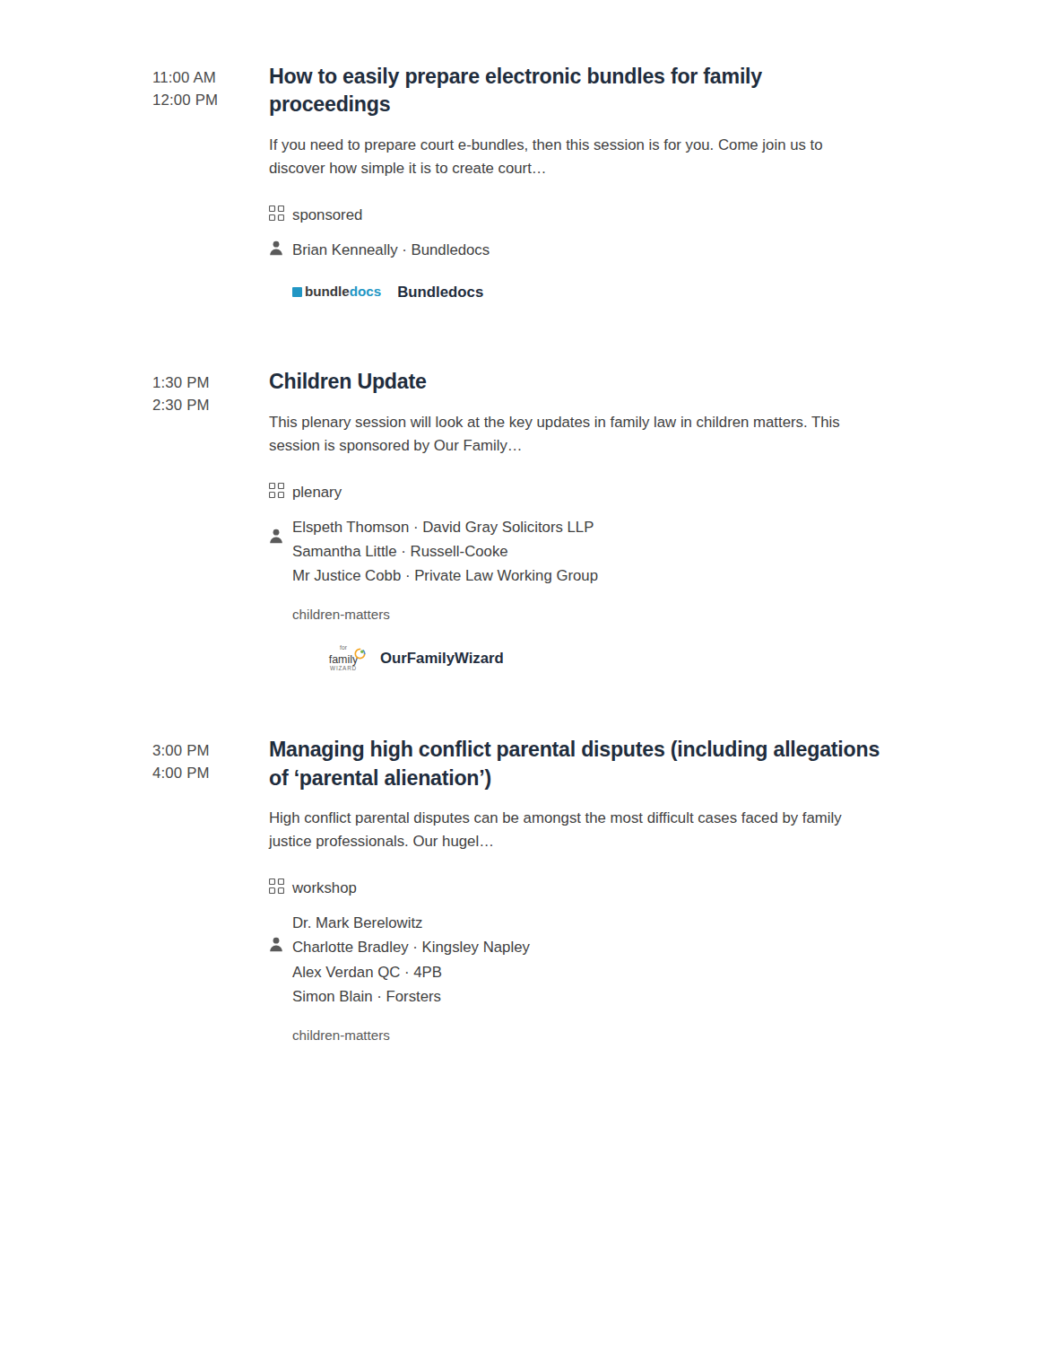11:00 AM
12:00 PM
How to easily prepare electronic bundles for family proceedings
If you need to prepare court e-bundles, then this session is for you. Come join us to discover how simple it is to create court…
sponsored
Brian Kenneally · Bundledocs
bundle docs
Bundledocs
1:30 PM
2:30 PM
Children Update
This plenary session will look at the key updates in family law in children matters. This session is sponsored by Our Family…
plenary
Elspeth Thomson · David Gray Solicitors LLP
Samantha Little · Russell-Cooke
Mr Justice Cobb · Private Law Working Group
children-matters
for
family
WIZARD
OurFamilyWizard
3:00 PM
4:00 PM
Managing high conflict parental disputes (including allegations of ‘parental alienation’)
High conflict parental disputes can be amongst the most difficult cases faced by family justice professionals. Our hugel…
workshop
Dr. Mark Berelowitz
Charlotte Bradley · Kingsley Napley
Alex Verdan QC · 4PB
Simon Blain · Forsters
children-matters